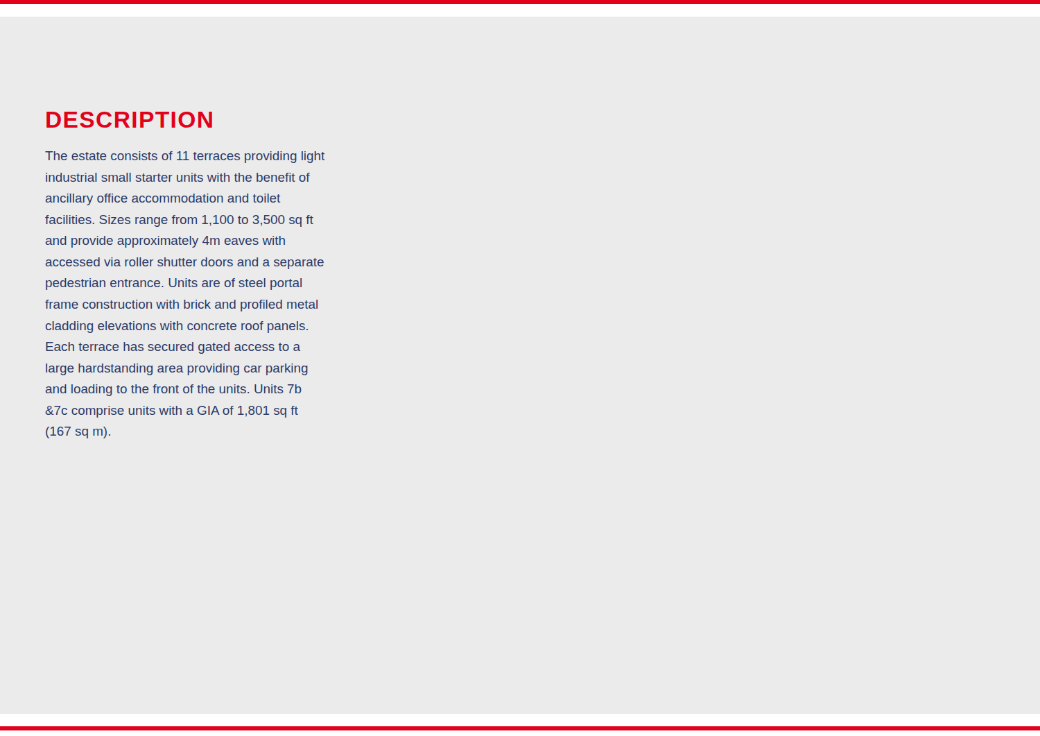Description
The estate consists of 11 terraces providing light industrial small starter units with the benefit of ancillary office accommodation and toilet facilities. Sizes range from 1,100 to 3,500 sq ft and provide approximately 4m eaves with accessed via roller shutter doors and a separate pedestrian entrance. Units are of steel portal frame construction with brick and profiled metal cladding elevations with concrete roof panels. Each terrace has secured gated access to a large hardstanding area providing car parking and loading to the front of the units. Units 7b &7c comprise units with a GIA of 1,801 sq ft (167 sq m).